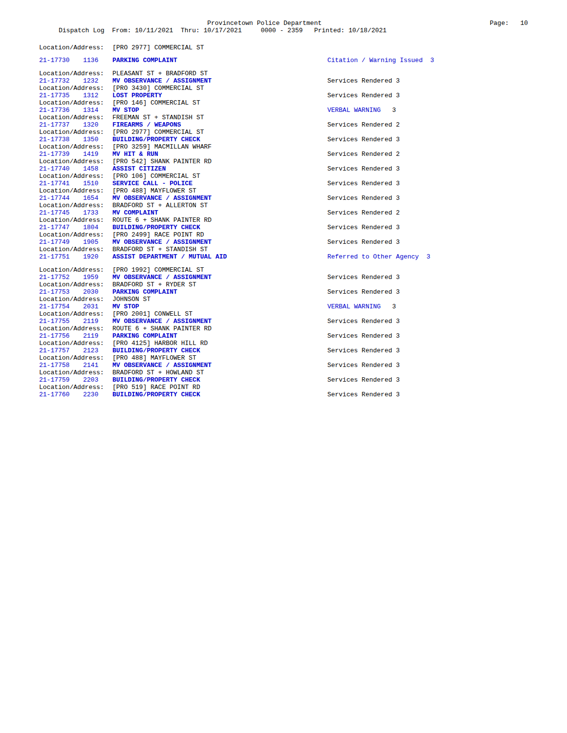Provincetown Police DepartmentPage: 10
Dispatch Log From: 10/11/2021 Thru: 10/17/2021 0000 - 2359 Printed: 10/18/2021
| Location/Address: | [PRO 2977] COMMERCIAL ST |
| 21-17730 | 1136 | PARKING COMPLAINT | Citation / Warning Issued 3 |
| Location/Address: | PLEASANT ST + BRADFORD ST |
| 21-17732 | 1232 | MV OBSERVANCE / ASSIGNMENT | Services Rendered 3 |
| Location/Address: | [PRO 3430] COMMERCIAL ST |
| 21-17735 | 1312 | LOST PROPERTY | Services Rendered 3 |
| Location/Address: | [PRO 146] COMMERCIAL ST |
| 21-17736 | 1314 | MV STOP | VERBAL WARNING 3 |
| Location/Address: | FREEMAN ST + STANDISH ST |
| 21-17737 | 1320 | FIREARMS / WEAPONS | Services Rendered 2 |
| Location/Address: | [PRO 2977] COMMERCIAL ST |
| 21-17738 | 1350 | BUILDING/PROPERTY CHECK | Services Rendered 3 |
| Location/Address: | [PRO 3259] MACMILLAN WHARF |
| 21-17739 | 1419 | MV HIT & RUN | Services Rendered 2 |
| Location/Address: | [PRO 542] SHANK PAINTER RD |
| 21-17740 | 1458 | ASSIST CITIZEN | Services Rendered 3 |
| Location/Address: | [PRO 106] COMMERCIAL ST |
| 21-17741 | 1510 | SERVICE CALL - POLICE | Services Rendered 3 |
| Location/Address: | [PRO 488] MAYFLOWER ST |
| 21-17744 | 1654 | MV OBSERVANCE / ASSIGNMENT | Services Rendered 3 |
| Location/Address: | BRADFORD ST + ALLERTON ST |
| 21-17745 | 1733 | MV COMPLAINT | Services Rendered 2 |
| Location/Address: | ROUTE 6 + SHANK PAINTER RD |
| 21-17747 | 1804 | BUILDING/PROPERTY CHECK | Services Rendered 3 |
| Location/Address: | [PRO 2499] RACE POINT RD |
| 21-17749 | 1905 | MV OBSERVANCE / ASSIGNMENT | Services Rendered 3 |
| Location/Address: | BRADFORD ST + STANDISH ST |
| 21-17751 | 1920 | ASSIST DEPARTMENT / MUTUAL AID | Referred to Other Agency 3 |
| Location/Address: | [PRO 1992] COMMERCIAL ST |
| 21-17752 | 1959 | MV OBSERVANCE / ASSIGNMENT | Services Rendered 3 |
| Location/Address: | BRADFORD ST + RYDER ST |
| 21-17753 | 2030 | PARKING COMPLAINT | Services Rendered 3 |
| Location/Address: | JOHNSON ST |
| 21-17754 | 2031 | MV STOP | VERBAL WARNING 3 |
| Location/Address: | [PRO 2001] CONWELL ST |
| 21-17755 | 2119 | MV OBSERVANCE / ASSIGNMENT | Services Rendered 3 |
| Location/Address: | ROUTE 6 + SHANK PAINTER RD |
| 21-17756 | 2119 | PARKING COMPLAINT | Services Rendered 3 |
| Location/Address: | [PRO 4125] HARBOR HILL RD |
| 21-17757 | 2123 | BUILDING/PROPERTY CHECK | Services Rendered 3 |
| Location/Address: | [PRO 488] MAYFLOWER ST |
| 21-17758 | 2141 | MV OBSERVANCE / ASSIGNMENT | Services Rendered 3 |
| Location/Address: | BRADFORD ST + HOWLAND ST |
| 21-17759 | 2203 | BUILDING/PROPERTY CHECK | Services Rendered 3 |
| Location/Address: | [PRO 519] RACE POINT RD |
| 21-17760 | 2230 | BUILDING/PROPERTY CHECK | Services Rendered 3 |